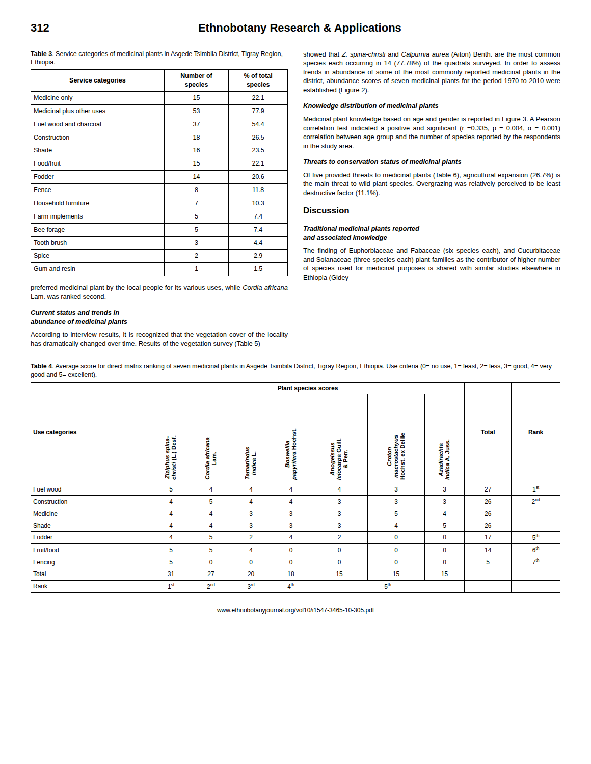312
Ethnobotany Research & Applications
Table 3. Service categories of medicinal plants in Asgede Tsimbila District, Tigray Region, Ethiopia.
| Service categories | Number of species | % of total species |
| --- | --- | --- |
| Medicine only | 15 | 22.1 |
| Medicinal plus other uses | 53 | 77.9 |
| Fuel wood and charcoal | 37 | 54.4 |
| Construction | 18 | 26.5 |
| Shade | 16 | 23.5 |
| Food/fruit | 15 | 22.1 |
| Fodder | 14 | 20.6 |
| Fence | 8 | 11.8 |
| Household furniture | 7 | 10.3 |
| Farm implements | 5 | 7.4 |
| Bee forage | 5 | 7.4 |
| Tooth brush | 3 | 4.4 |
| Spice | 2 | 2.9 |
| Gum and resin | 1 | 1.5 |
preferred medicinal plant by the local people for its various uses, while Cordia africana Lam. was ranked second.
Current status and trends in
abundance of medicinal plants
According to interview results, it is recognized that the vegetation cover of the locality has dramatically changed over time. Results of the vegetation survey (Table 5)
showed that Z. spina-christi and Calpurnia aurea (Aiton) Benth. are the most common species each occurring in 14 (77.78%) of the quadrats surveyed. In order to assess trends in abundance of some of the most commonly reported medicinal plants in the district, abundance scores of seven medicinal plants for the period 1970 to 2010 were established (Figure 2).
Knowledge distribution of medicinal plants
Medicinal plant knowledge based on age and gender is reported in Figure 3. A Pearson correlation test indicated a positive and significant (r =0.335, p = 0.004, α = 0.001) correlation between age group and the number of species reported by the respondents in the study area.
Threats to conservation status of medicinal plants
Of five provided threats to medicinal plants (Table 6), agricultural expansion (26.7%) is the main threat to wild plant species. Overgrazing was relatively perceived to be least destructive factor (11.1%).
Discussion
Traditional medicinal plants reported
and associated knowledge
The finding of Euphorbiaceae and Fabaceae (six species each), and Cucurbitaceae and Solanaceae (three species each) plant families as the contributor of higher number of species used for medicinal purposes is shared with similar studies elsewhere in Ethiopia (Gidey
Table 4. Average score for direct matrix ranking of seven medicinal plants in Asgede Tsimbila District, Tigray Region, Ethiopia. Use criteria (0= no use, 1= least, 2= less, 3= good, 4= very good and 5= excellent).
| Use categories | Plant species scores | Total | Rank |
| --- | --- | --- | --- |
| Ziziphus spina- christi (L.) Desf. | Cordia africana Lam. | Tamarindus indica L. | Boswellia papyrifera Hochst. | Anogeissus leiocarpa Guill. & Perr. | Croton macrostachyus Hochst. ex Delile | Azadirachta indica A. Juss. |
| Fuel wood | 5 | 4 | 4 | 4 | 4 | 3 | 3 | 27 | 1 st |
| Construction | 4 | 5 | 4 | 4 | 3 | 3 | 3 | 26 | 2 nd |
| Medicine | 4 | 4 | 3 | 3 | 3 | 5 | 4 | 26 | |
| Shade | 4 | 4 | 3 | 3 | 3 | 4 | 5 | 26 | |
| Fodder | 4 | 5 | 2 | 4 | 2 | 0 | 0 | 17 | 5 th |
| Fruit/food | 5 | 5 | 4 | 0 | 0 | 0 | 0 | 14 | 6 th |
| Fencing | 5 | 0 | 0 | 0 | 0 | 0 | 0 | 5 | 7 th |
| Total | 31 | 27 | 20 | 18 | 15 | 15 | 15 | | |
| Rank | 1 st | 2 nd | 3 rd | 4 th | 5 th | | |
www.ethnobotanyjournal.org/vol10/i1547-3465-10-305.pdf